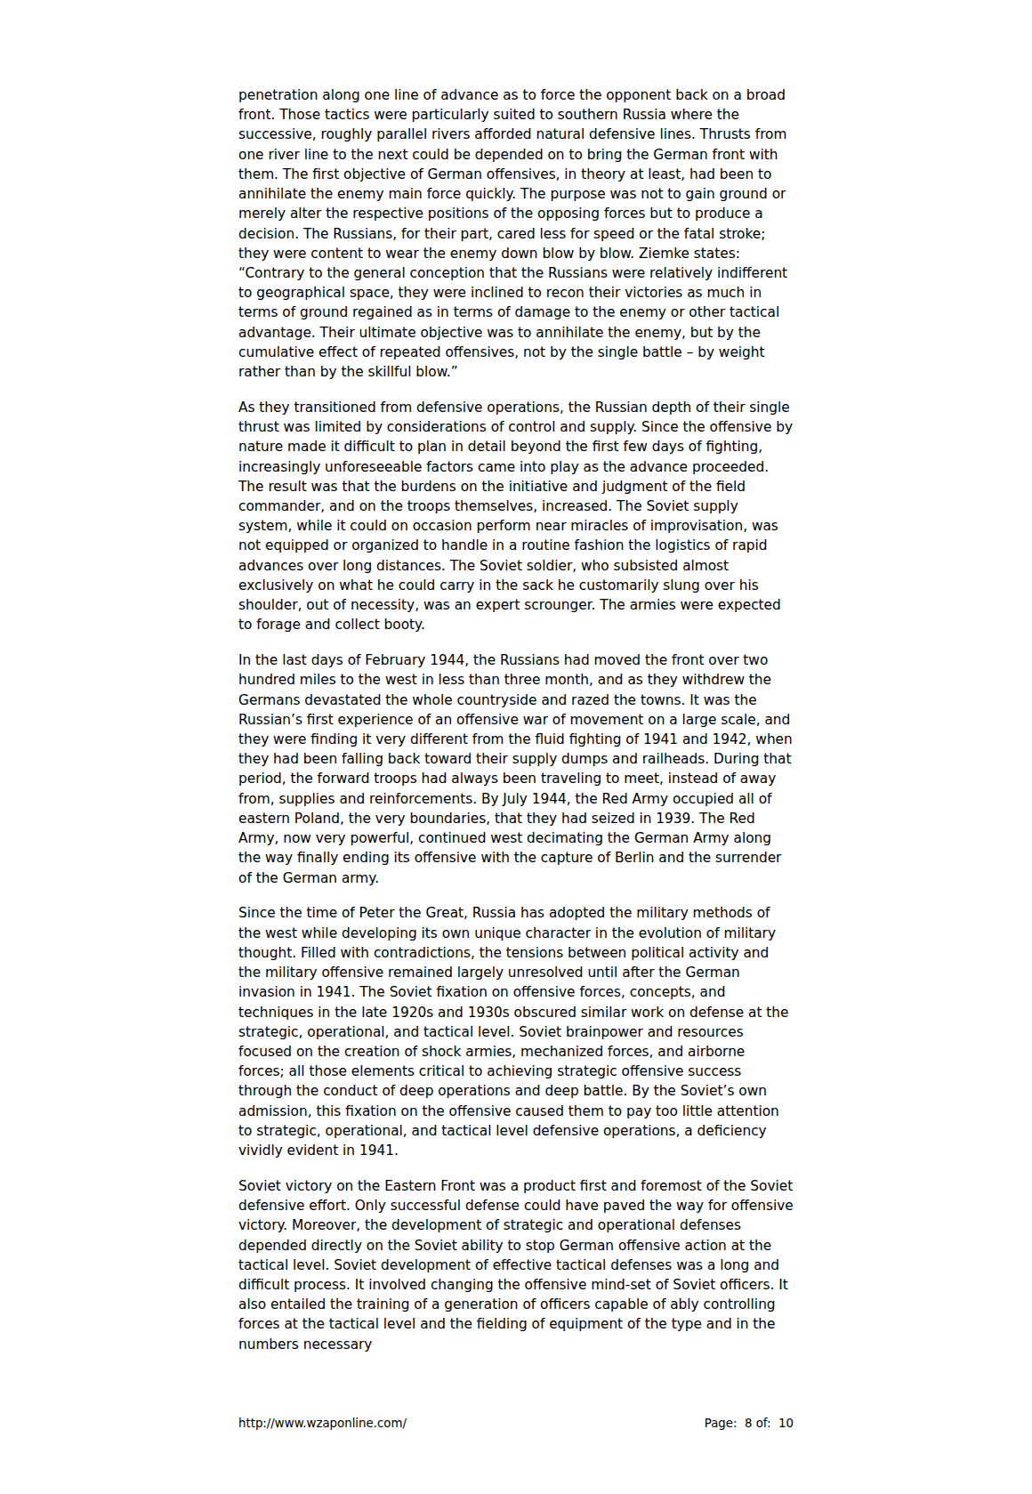penetration along one line of advance as to force the opponent back on a broad front. Those tactics were particularly suited to southern Russia where the successive, roughly parallel rivers afforded natural defensive lines. Thrusts from one river line to the next could be depended on to bring the German front with them. The first objective of German offensives, in theory at least, had been to annihilate the enemy main force quickly. The purpose was not to gain ground or merely alter the respective positions of the opposing forces but to produce a decision. The Russians, for their part, cared less for speed or the fatal stroke; they were content to wear the enemy down blow by blow. Ziemke states: “Contrary to the general conception that the Russians were relatively indifferent to geographical space, they were inclined to recon their victories as much in terms of ground regained as in terms of damage to the enemy or other tactical advantage. Their ultimate objective was to annihilate the enemy, but by the cumulative effect of repeated offensives, not by the single battle – by weight rather than by the skillful blow.”
As they transitioned from defensive operations, the Russian depth of their single thrust was limited by considerations of control and supply. Since the offensive by nature made it difficult to plan in detail beyond the first few days of fighting, increasingly unforeseeable factors came into play as the advance proceeded. The result was that the burdens on the initiative and judgment of the field commander, and on the troops themselves, increased. The Soviet supply system, while it could on occasion perform near miracles of improvisation, was not equipped or organized to handle in a routine fashion the logistics of rapid advances over long distances. The Soviet soldier, who subsisted almost exclusively on what he could carry in the sack he customarily slung over his shoulder, out of necessity, was an expert scrounger. The armies were expected to forage and collect booty.
In the last days of February 1944, the Russians had moved the front over two hundred miles to the west in less than three month, and as they withdrew the Germans devastated the whole countryside and razed the towns. It was the Russian’s first experience of an offensive war of movement on a large scale, and they were finding it very different from the fluid fighting of 1941 and 1942, when they had been falling back toward their supply dumps and railheads. During that period, the forward troops had always been traveling to meet, instead of away from, supplies and reinforcements. By July 1944, the Red Army occupied all of eastern Poland, the very boundaries, that they had seized in 1939. The Red Army, now very powerful, continued west decimating the German Army along the way finally ending its offensive with the capture of Berlin and the surrender of the German army.
Since the time of Peter the Great, Russia has adopted the military methods of the west while developing its own unique character in the evolution of military thought. Filled with contradictions, the tensions between political activity and the military offensive remained largely unresolved until after the German invasion in 1941. The Soviet fixation on offensive forces, concepts, and techniques in the late 1920s and 1930s obscured similar work on defense at the strategic, operational, and tactical level. Soviet brainpower and resources focused on the creation of shock armies, mechanized forces, and airborne forces; all those elements critical to achieving strategic offensive success through the conduct of deep operations and deep battle. By the Soviet’s own admission, this fixation on the offensive caused them to pay too little attention to strategic, operational, and tactical level defensive operations, a deficiency vividly evident in 1941.
Soviet victory on the Eastern Front was a product first and foremost of the Soviet defensive effort. Only successful defense could have paved the way for offensive victory. Moreover, the development of strategic and operational defenses depended directly on the Soviet ability to stop German offensive action at the tactical level. Soviet development of effective tactical defenses was a long and difficult process. It involved changing the offensive mind-set of Soviet officers. It also entailed the training of a generation of officers capable of ably controlling forces at the tactical level and the fielding of equipment of the type and in the numbers necessary
http://www.wzaponline.com/
Page: 8 of: 10